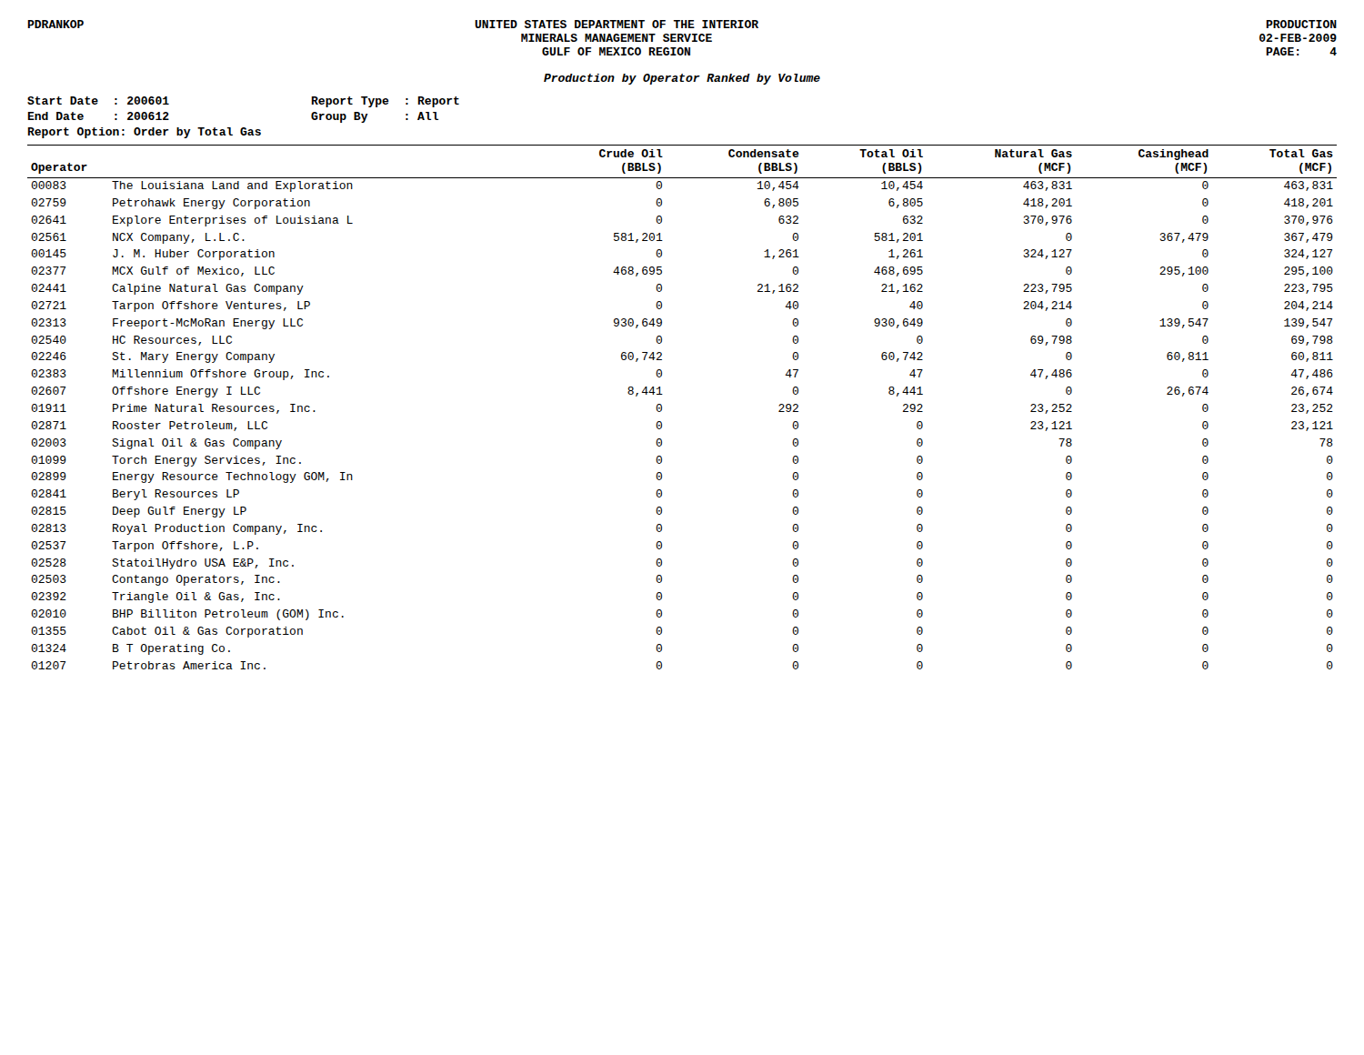PDRANKOP
UNITED STATES DEPARTMENT OF THE INTERIOR
PRODUCTION
MINERALS MANAGEMENT SERVICE
02-FEB-2009
GULF OF MEXICO REGION
PAGE: 4
Production by Operator Ranked by Volume
Start Date : 200601 Report Type : Report
End Date : 200612 Group By : All
Report Option: Order by Total Gas
| Operator | Crude Oil (BBLS) | Condensate (BBLS) | Total Oil (BBLS) | Natural Gas (MCF) | Casinghead (MCF) | Total Gas (MCF) |
| --- | --- | --- | --- | --- | --- | --- |
| 00083 | The Louisiana Land and Exploration | 0 | 10,454 | 10,454 | 463,831 | 0 | 463,831 |
| 02759 | Petrohawk Energy Corporation | 0 | 6,805 | 6,805 | 418,201 | 0 | 418,201 |
| 02641 | Explore Enterprises of Louisiana L | 0 | 632 | 632 | 370,976 | 0 | 370,976 |
| 02561 | NCX Company, L.L.C. | 581,201 | 0 | 581,201 | 0 | 367,479 | 367,479 |
| 00145 | J. M. Huber Corporation | 0 | 1,261 | 1,261 | 324,127 | 0 | 324,127 |
| 02377 | MCX Gulf of Mexico, LLC | 468,695 | 0 | 468,695 | 0 | 295,100 | 295,100 |
| 02441 | Calpine Natural Gas Company | 0 | 21,162 | 21,162 | 223,795 | 0 | 223,795 |
| 02721 | Tarpon Offshore Ventures, LP | 0 | 40 | 40 | 204,214 | 0 | 204,214 |
| 02313 | Freeport-McMoRan Energy LLC | 930,649 | 0 | 930,649 | 0 | 139,547 | 139,547 |
| 02540 | HC Resources, LLC | 0 | 0 | 0 | 69,798 | 0 | 69,798 |
| 02246 | St. Mary Energy Company | 60,742 | 0 | 60,742 | 0 | 60,811 | 60,811 |
| 02383 | Millennium Offshore Group, Inc. | 0 | 47 | 47 | 47,486 | 0 | 47,486 |
| 02607 | Offshore Energy I LLC | 8,441 | 0 | 8,441 | 0 | 26,674 | 26,674 |
| 01911 | Prime Natural Resources, Inc. | 0 | 292 | 292 | 23,252 | 0 | 23,252 |
| 02871 | Rooster Petroleum, LLC | 0 | 0 | 0 | 23,121 | 0 | 23,121 |
| 02003 | Signal Oil & Gas Company | 0 | 0 | 0 | 78 | 0 | 78 |
| 01099 | Torch Energy Services, Inc. | 0 | 0 | 0 | 0 | 0 | 0 |
| 02899 | Energy Resource Technology GOM, In | 0 | 0 | 0 | 0 | 0 | 0 |
| 02841 | Beryl Resources LP | 0 | 0 | 0 | 0 | 0 | 0 |
| 02815 | Deep Gulf Energy LP | 0 | 0 | 0 | 0 | 0 | 0 |
| 02813 | Royal Production Company, Inc. | 0 | 0 | 0 | 0 | 0 | 0 |
| 02537 | Tarpon Offshore, L.P. | 0 | 0 | 0 | 0 | 0 | 0 |
| 02528 | StatoilHydro USA E&P, Inc. | 0 | 0 | 0 | 0 | 0 | 0 |
| 02503 | Contango Operators, Inc. | 0 | 0 | 0 | 0 | 0 | 0 |
| 02392 | Triangle Oil & Gas, Inc. | 0 | 0 | 0 | 0 | 0 | 0 |
| 02010 | BHP Billiton Petroleum (GOM) Inc. | 0 | 0 | 0 | 0 | 0 | 0 |
| 01355 | Cabot Oil & Gas Corporation | 0 | 0 | 0 | 0 | 0 | 0 |
| 01324 | B T Operating Co. | 0 | 0 | 0 | 0 | 0 | 0 |
| 01207 | Petrobras America Inc. | 0 | 0 | 0 | 0 | 0 | 0 |